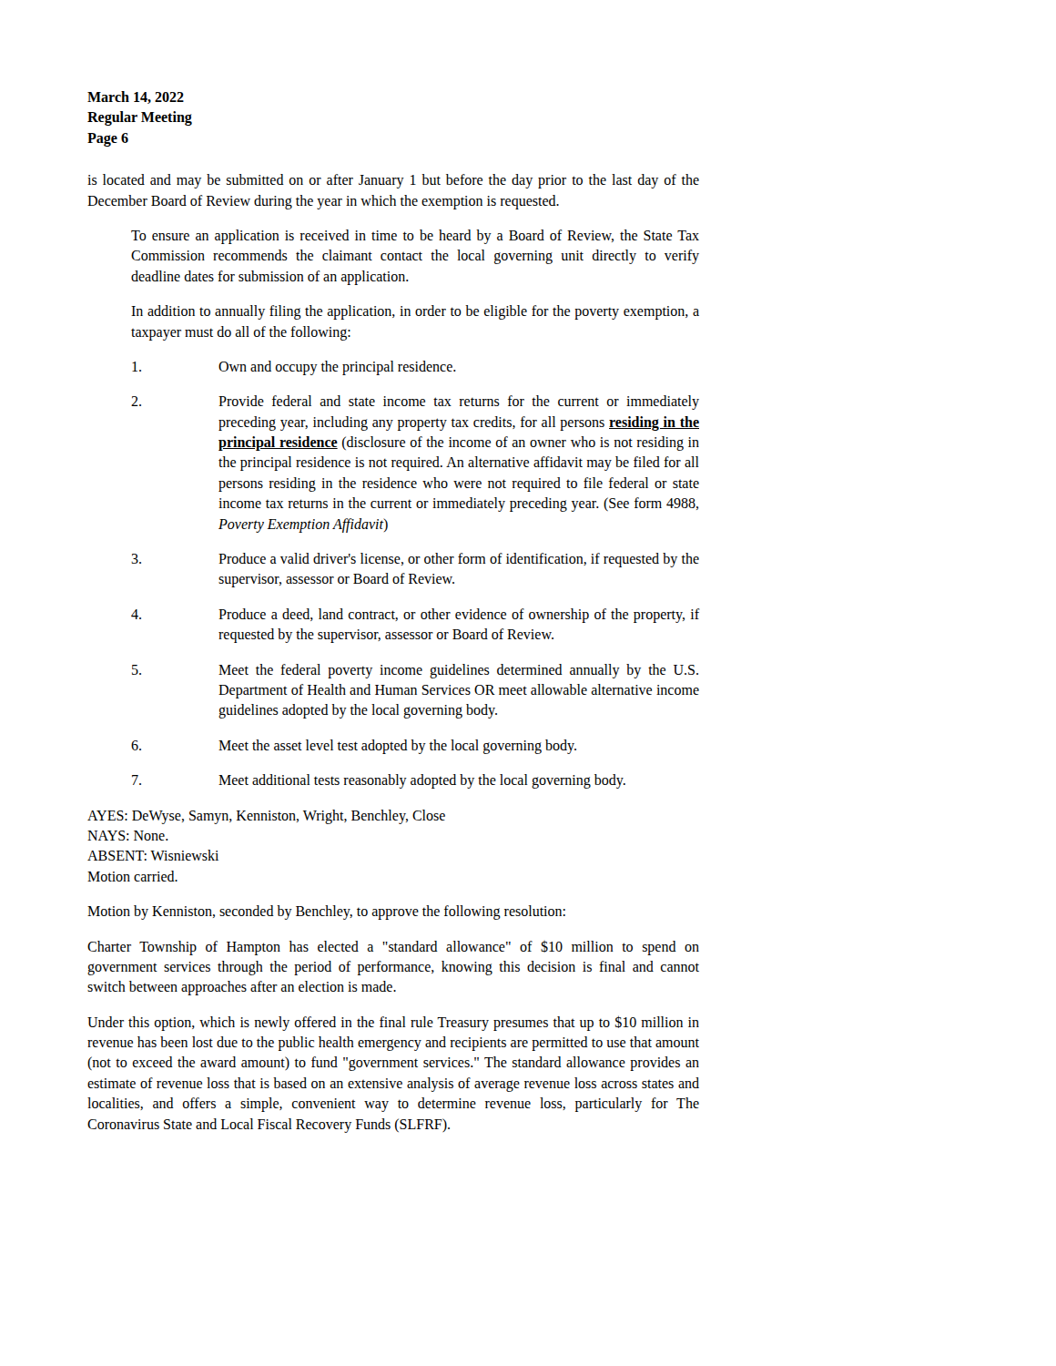March 14, 2022
Regular Meeting
Page 6
is located and may be submitted on or after January 1 but before the day prior to the last day of the December Board of Review during the year in which the exemption is requested.
To ensure an application is received in time to be heard by a Board of Review, the State Tax Commission recommends the claimant contact the local governing unit directly to verify deadline dates for submission of an application.
In addition to annually filing the application, in order to be eligible for the poverty exemption, a taxpayer must do all of the following:
1. Own and occupy the principal residence.
2. Provide federal and state income tax returns for the current or immediately preceding year, including any property tax credits, for all persons residing in the principal residence (disclosure of the income of an owner who is not residing in the principal residence is not required. An alternative affidavit may be filed for all persons residing in the residence who were not required to file federal or state income tax returns in the current or immediately preceding year. (See form 4988, Poverty Exemption Affidavit)
3. Produce a valid driver's license, or other form of identification, if requested by the supervisor, assessor or Board of Review.
4. Produce a deed, land contract, or other evidence of ownership of the property, if requested by the supervisor, assessor or Board of Review.
5. Meet the federal poverty income guidelines determined annually by the U.S. Department of Health and Human Services OR meet allowable alternative income guidelines adopted by the local governing body.
6. Meet the asset level test adopted by the local governing body.
7. Meet additional tests reasonably adopted by the local governing body.
AYES: DeWyse, Samyn, Kenniston, Wright, Benchley, Close
NAYS: None.
ABSENT: Wisniewski
Motion carried.
Motion by Kenniston, seconded by Benchley, to approve the following resolution:
Charter Township of Hampton has elected a "standard allowance" of $10 million to spend on government services through the period of performance, knowing this decision is final and cannot switch between approaches after an election is made.
Under this option, which is newly offered in the final rule Treasury presumes that up to $10 million in revenue has been lost due to the public health emergency and recipients are permitted to use that amount (not to exceed the award amount) to fund "government services." The standard allowance provides an estimate of revenue loss that is based on an extensive analysis of average revenue loss across states and localities, and offers a simple, convenient way to determine revenue loss, particularly for The Coronavirus State and Local Fiscal Recovery Funds (SLFRF).